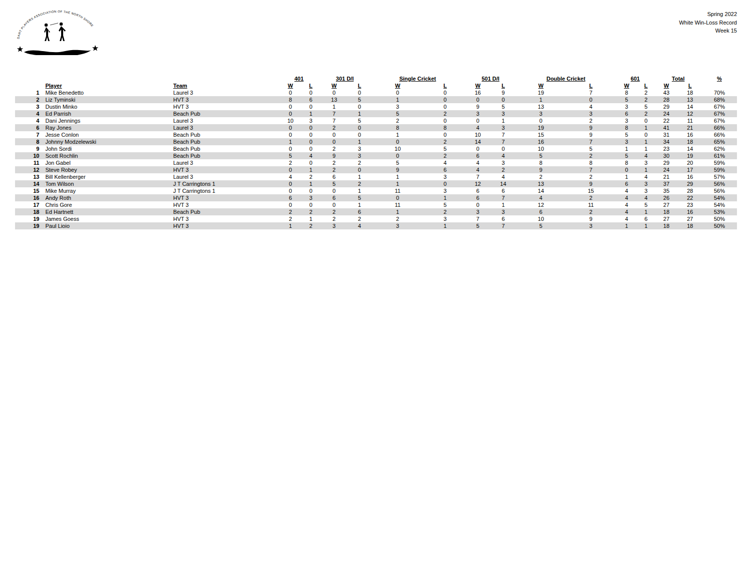DART PLAYERS ASSOCIATION OF THE NORTH SHORE
Spring 2022
White Win-Loss Record
Week 15
| | | | 401 | 301 D/I | Single Cricket | 501 D/I | Double Cricket | 601 | Total | % |
| --- | --- | --- | --- | --- | --- | --- | --- | --- | --- | --- |
| | Player | Team | W | L | W | L | W | L | W | L | W | L | W | L | W | L | |
| 1 | Mike Benedetto | Laurel 3 | 0 | 0 | 0 | 0 | 0 | 0 | 16 | 9 | 19 | 7 | 8 | 2 | 43 | 18 | 70% |
| 2 | Liz Tyminski | HVT 3 | 8 | 6 | 13 | 5 | 1 | 0 | 0 | 0 | 1 | 0 | 5 | 2 | 28 | 13 | 68% |
| 3 | Dustin Minko | HVT 3 | 0 | 0 | 1 | 0 | 3 | 0 | 9 | 5 | 13 | 4 | 3 | 5 | 29 | 14 | 67% |
| 4 | Ed Parrish | Beach Pub | 0 | 1 | 7 | 1 | 5 | 2 | 3 | 3 | 3 | 3 | 6 | 2 | 24 | 12 | 67% |
| 4 | Dani Jennings | Laurel 3 | 10 | 3 | 7 | 5 | 2 | 0 | 0 | 1 | 0 | 2 | 3 | 0 | 22 | 11 | 67% |
| 6 | Ray Jones | Laurel 3 | 0 | 0 | 2 | 0 | 8 | 8 | 4 | 3 | 19 | 9 | 8 | 1 | 41 | 21 | 66% |
| 7 | Jesse Conlon | Beach Pub | 0 | 0 | 0 | 0 | 1 | 0 | 10 | 7 | 15 | 9 | 5 | 0 | 31 | 16 | 66% |
| 8 | Johnny Modzelewski | Beach Pub | 1 | 0 | 0 | 1 | 0 | 2 | 14 | 7 | 16 | 7 | 3 | 1 | 34 | 18 | 65% |
| 9 | John Sordi | Beach Pub | 0 | 0 | 2 | 3 | 10 | 5 | 0 | 0 | 10 | 5 | 1 | 1 | 23 | 14 | 62% |
| 10 | Scott Rochlin | Beach Pub | 5 | 4 | 9 | 3 | 0 | 2 | 6 | 4 | 5 | 2 | 5 | 4 | 30 | 19 | 61% |
| 11 | Jon Gabel | Laurel 3 | 2 | 0 | 2 | 2 | 5 | 4 | 4 | 3 | 8 | 8 | 8 | 3 | 29 | 20 | 59% |
| 12 | Steve Robey | HVT 3 | 0 | 1 | 2 | 0 | 9 | 6 | 4 | 2 | 9 | 7 | 0 | 1 | 24 | 17 | 59% |
| 13 | Bill Kellenberger | Laurel 3 | 4 | 2 | 6 | 1 | 1 | 3 | 7 | 4 | 2 | 2 | 1 | 4 | 21 | 16 | 57% |
| 14 | Tom Wilson | J T Carringtons 1 | 0 | 1 | 5 | 2 | 1 | 0 | 12 | 14 | 13 | 9 | 6 | 3 | 37 | 29 | 56% |
| 15 | Mike Murray | J T Carringtons 1 | 0 | 0 | 0 | 1 | 11 | 3 | 6 | 6 | 14 | 15 | 4 | 3 | 35 | 28 | 56% |
| 16 | Andy Roth | HVT 3 | 6 | 3 | 6 | 5 | 0 | 1 | 6 | 7 | 4 | 2 | 4 | 4 | 26 | 22 | 54% |
| 17 | Chris Gore | HVT 3 | 0 | 0 | 0 | 1 | 11 | 5 | 0 | 1 | 12 | 11 | 4 | 5 | 27 | 23 | 54% |
| 18 | Ed Hartnett | Beach Pub | 2 | 2 | 2 | 6 | 1 | 2 | 3 | 3 | 6 | 2 | 4 | 1 | 18 | 16 | 53% |
| 19 | James Goess | HVT 3 | 2 | 1 | 2 | 2 | 2 | 3 | 7 | 6 | 10 | 9 | 4 | 6 | 27 | 27 | 50% |
| 19 | Paul Lioio | HVT 3 | 1 | 2 | 3 | 4 | 3 | 1 | 5 | 7 | 5 | 3 | 1 | 1 | 18 | 18 | 50% |